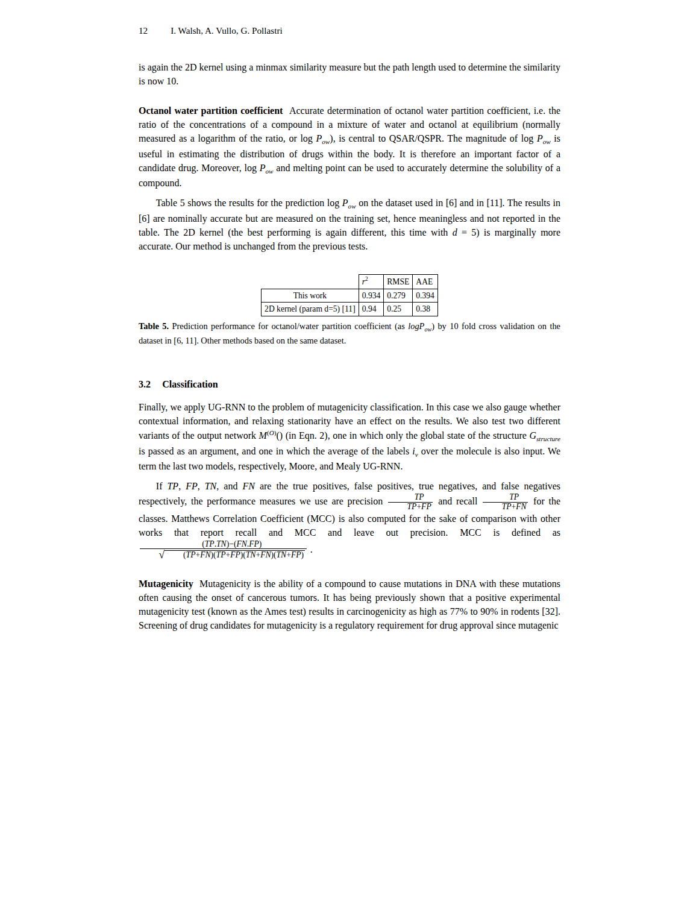12 I. Walsh, A. Vullo, G. Pollastri
is again the 2D kernel using a minmax similarity measure but the path length used to determine the similarity is now 10.
Octanol water partition coefficient Accurate determination of octanol water partition coefficient, i.e. the ratio of the concentrations of a compound in a mixture of water and octanol at equilibrium (normally measured as a logarithm of the ratio, or log Pow), is central to QSAR/QSPR. The magnitude of log Pow is useful in estimating the distribution of drugs within the body. It is therefore an important factor of a candidate drug. Moreover, log Pow and melting point can be used to accurately determine the solubility of a compound.
Table 5 shows the results for the prediction log Pow on the dataset used in [6] and in [11]. The results in [6] are nominally accurate but are measured on the training set, hence meaningless and not reported in the table. The 2D kernel (the best performing is again different, this time with d = 5) is marginally more accurate. Our method is unchanged from the previous tests.
| | r 2 | RMSE | AAE |
| This work | 0.934 | 0.279 | 0.394 |
| 2D kernel (param d=5) [11] | 0.94 | 0.25 | 0.38 |
Table 5. Prediction performance for octanol/water partition coefficient (as logPow) by 10 fold cross validation on the dataset in [6, 11]. Other methods based on the same dataset.
3.2 Classification
Finally, we apply UG-RNN to the problem of mutagenicity classification. In this case we also gauge whether contextual information, and relaxing stationarity have an effect on the results. We also test two different variants of the output network M(O)() (in Eqn. 2), one in which only the global state of the structure Gstructure is passed as an argument, and one in which the average of the labels iv over the molecule is also input. We term the last two models, respectively, Moore, and Mealy UG-RNN.
If TP, FP, TN, and FN are the true positives, false positives, true negatives, and false negatives respectively, the performance measures we use are precision TP TP+FP and recall TP TP+FN for the classes. Matthews Correlation Coefficient (MCC) is also computed for the sake of comparison with other works that report recall and MCC and leave out precision. MCC is defined as (TP.TN)−(FN.FP)√(TP+FN)(TP+FP)(TN+FN)(TN+FP) .
Mutagenicity Mutagenicity is the ability of a compound to cause mutations in DNA with these mutations often causing the onset of cancerous tumors. It has being previously shown that a positive experimental mutagenicity test (known as the Ames test) results in carcinogenicity as high as 77% to 90% in rodents [32]. Screening of drug candidates for mutagenicity is a regulatory requirement for drug approval since mutagenic